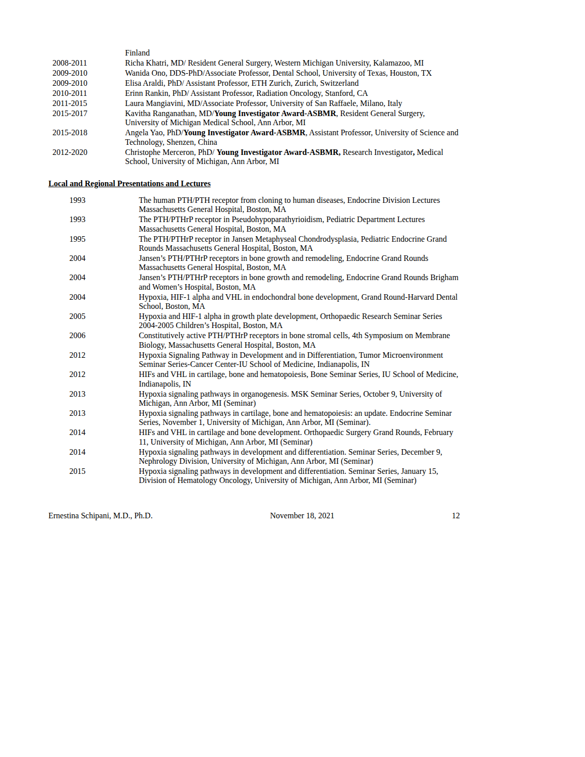Finland
2008-2011
Richa Khatri, MD/ Resident General Surgery, Western Michigan University, Kalamazoo, MI
2009-2010
Wanida Ono, DDS-PhD/Associate Professor, Dental School, University of Texas, Houston, TX
2009-2010
Elisa Araldi, PhD/ Assistant Professor, ETH Zurich, Zurich, Switzerland
2010-2011
Erinn Rankin, PhD/ Assistant Professor, Radiation Oncology, Stanford, CA
2011-2015
Laura Mangiavini, MD/Associate Professor, University of San Raffaele, Milano, Italy
2015-2017
Kavitha Ranganathan, MD/Young Investigator Award-ASBMR, Resident General Surgery, University of Michigan Medical School, Ann Arbor, MI
2015-2018
Angela Yao, PhD/Young Investigator Award-ASBMR, Assistant Professor, University of Science and Technology, Shenzen, China
2012-2020
Christophe Merceron, PhD/ Young Investigator Award-ASBMR, Research Investigator, Medical School, University of Michigan, Ann Arbor, MI
Local and Regional Presentations and Lectures
1993
The human PTH/PTH receptor from cloning to human diseases, Endocrine Division Lectures Massachusetts General Hospital, Boston, MA
1993
The PTH/PTHrP receptor in Pseudohypoparathyrioidism, Pediatric Department Lectures Massachusetts General Hospital, Boston, MA
1995
The PTH/PTHrP receptor in Jansen Metaphyseal Chondrodysplasia, Pediatric Endocrine Grand Rounds Massachusetts General Hospital, Boston, MA
2004
Jansen’s PTH/PTHrP receptors in bone growth and remodeling, Endocrine Grand Rounds Massachusetts General Hospital, Boston, MA
2004
Jansen’s PTH/PTHrP receptors in bone growth and remodeling, Endocrine Grand Rounds Brigham and Women’s Hospital, Boston, MA
2004
Hypoxia, HIF-1 alpha and VHL in endochondral bone development, Grand Round-Harvard Dental School, Boston, MA
2005
Hypoxia and HIF-1 alpha in growth plate development, Orthopaedic Research Seminar Series 2004-2005 Children’s Hospital, Boston, MA
2006
Constitutively active PTH/PTHrP receptors in bone stromal cells, 4th Symposium on Membrane Biology, Massachusetts General Hospital, Boston, MA
2012
Hypoxia Signaling Pathway in Development and in Differentiation, Tumor Microenvironment Seminar Series-Cancer Center-IU School of Medicine, Indianapolis, IN
2012
HIFs and VHL in cartilage, bone and hematopoiesis, Bone Seminar Series, IU School of Medicine, Indianapolis, IN
2013
Hypoxia signaling pathways in organogenesis. MSK Seminar Series, October 9, University of Michigan, Ann Arbor, MI (Seminar)
2013
Hypoxia signaling pathways in cartilage, bone and hematopoiesis: an update. Endocrine Seminar Series, November 1, University of Michigan, Ann Arbor, MI (Seminar).
2014
HIFs and VHL in cartilage and bone development. Orthopaedic Surgery Grand Rounds, February 11, University of Michigan, Ann Arbor, MI (Seminar)
2014
Hypoxia signaling pathways in development and differentiation. Seminar Series, December 9, Nephrology Division, University of Michigan, Ann Arbor, MI (Seminar)
2015
Hypoxia signaling pathways in development and differentiation. Seminar Series, January 15, Division of Hematology Oncology, University of Michigan, Ann Arbor, MI (Seminar)
Ernestina Schipani, M.D., Ph.D.
November 18, 2021
12